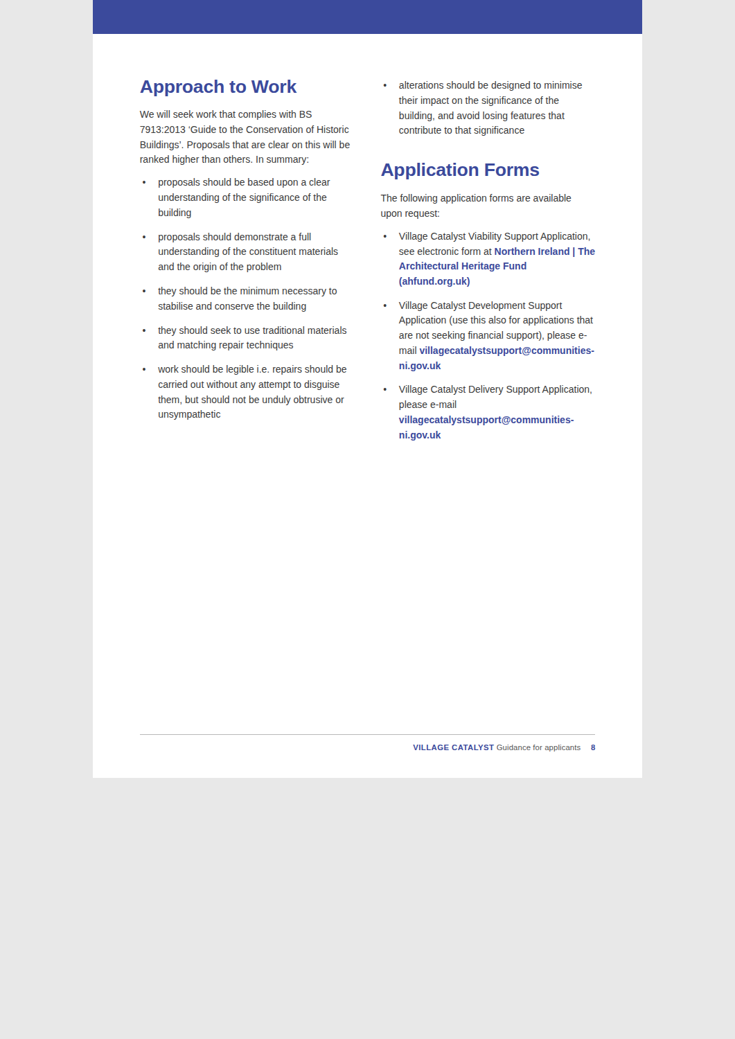Approach to Work
We will seek work that complies with BS 7913:2013 ‘Guide to the Conservation of Historic Buildings’. Proposals that are clear on this will be ranked higher than others. In summary:
proposals should be based upon a clear understanding of the significance of the building
proposals should demonstrate a full understanding of the constituent materials and the origin of the problem
they should be the minimum necessary to stabilise and conserve the building
they should seek to use traditional materials and matching repair techniques
work should be legible i.e. repairs should be carried out without any attempt to disguise them, but should not be unduly obtrusive or unsympathetic
alterations should be designed to minimise their impact on the significance of the building, and avoid losing features that contribute to that significance
Application Forms
The following application forms are available upon request:
Village Catalyst Viability Support Application, see electronic form at Northern Ireland | The Architectural Heritage Fund (ahfund.org.uk)
Village Catalyst Development Support Application (use this also for applications that are not seeking financial support), please e-mail villagecatalystsupport@communities-ni.gov.uk
Village Catalyst Delivery Support Application, please e-mail villagecatalystsupport@communities-ni.gov.uk
VILLAGE CATALYST Guidance for applicants 8